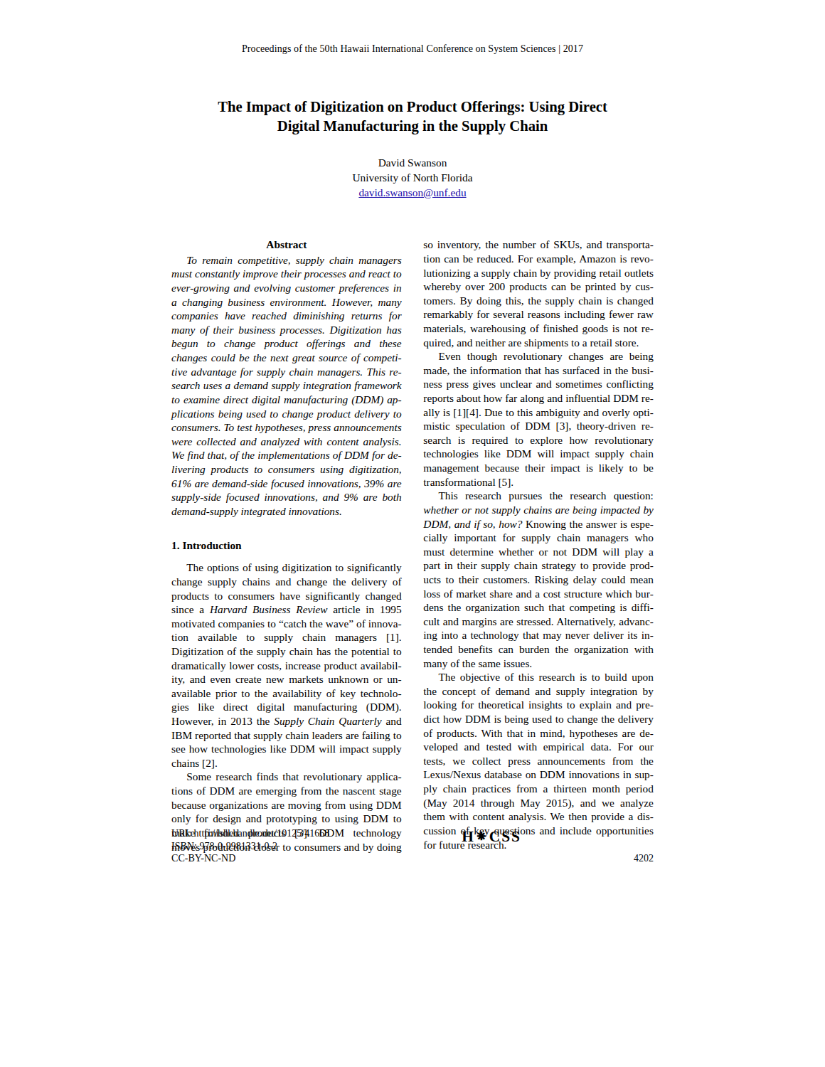Proceedings of the 50th Hawaii International Conference on System Sciences | 2017
The Impact of Digitization on Product Offerings: Using Direct Digital Manufacturing in the Supply Chain
David Swanson
University of North Florida
david.swanson@unf.edu
Abstract
To remain competitive, supply chain managers must constantly improve their processes and react to ever-growing and evolving customer preferences in a changing business environment. However, many companies have reached diminishing returns for many of their business processes. Digitization has begun to change product offerings and these changes could be the next great source of competitive advantage for supply chain managers. This research uses a demand supply integration framework to examine direct digital manufacturing (DDM) applications being used to change product delivery to consumers. To test hypotheses, press announcements were collected and analyzed with content analysis. We find that, of the implementations of DDM for delivering products to consumers using digitization, 61% are demand-side focused innovations, 39% are supply-side focused innovations, and 9% are both demand-supply integrated innovations.
1. Introduction
The options of using digitization to significantly change supply chains and change the delivery of products to consumers have significantly changed since a Harvard Business Review article in 1995 motivated companies to “catch the wave” of innovation available to supply chain managers [1]. Digitization of the supply chain has the potential to dramatically lower costs, increase product availability, and even create new markets unknown or unavailable prior to the availability of key technologies like direct digital manufacturing (DDM). However, in 2013 the Supply Chain Quarterly and IBM reported that supply chain leaders are failing to see how technologies like DDM will impact supply chains [2].
Some research finds that revolutionary applications of DDM are emerging from the nascent stage because organizations are moving from using DDM only for design and prototyping to using DDM to make finished products [3]. DDM technology moves production closer to consumers and by doing so inventory, the number of SKUs, and transportation can be reduced. For example, Amazon is revolutionizing a supply chain by providing retail outlets whereby over 200 products can be printed by customers. By doing this, the supply chain is changed remarkably for several reasons including fewer raw materials, warehousing of finished goods is not required, and neither are shipments to a retail store.
Even though revolutionary changes are being made, the information that has surfaced in the business press gives unclear and sometimes conflicting reports about how far along and influential DDM really is [1][4]. Due to this ambiguity and overly optimistic speculation of DDM [3], theory-driven research is required to explore how revolutionary technologies like DDM will impact supply chain management because their impact is likely to be transformational [5].
This research pursues the research question: whether or not supply chains are being impacted by DDM, and if so, how? Knowing the answer is especially important for supply chain managers who must determine whether or not DDM will play a part in their supply chain strategy to provide products to their customers. Risking delay could mean loss of market share and a cost structure which burdens the organization such that competing is difficult and margins are stressed. Alternatively, advancing into a technology that may never deliver its intended benefits can burden the organization with many of the same issues.
The objective of this research is to build upon the concept of demand and supply integration by looking for theoretical insights to explain and predict how DDM is being used to change the delivery of products. With that in mind, hypotheses are developed and tested with empirical data. For our tests, we collect press announcements from the Lexus/Nexus database on DDM innovations in supply chain practices from a thirteen month period (May 2014 through May 2015), and we analyze them with content analysis. We then provide a discussion of key questions and include opportunities for future research.
URI: http://hdl.handle.net/10125/41668
ISBN: 978-0-9981331-0-2
CC-BY-NC-ND
H⁕CSS
4202